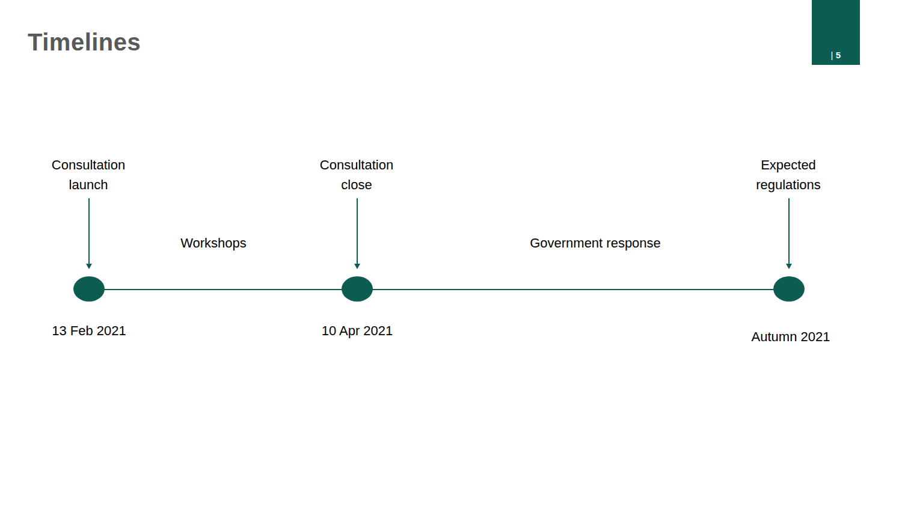|5
Timelines
Consultation
launch
Consultation
close
Expected
regulations
Workshops
Government response
13 Feb 2021
10 Apr 2021
Autumn 2021